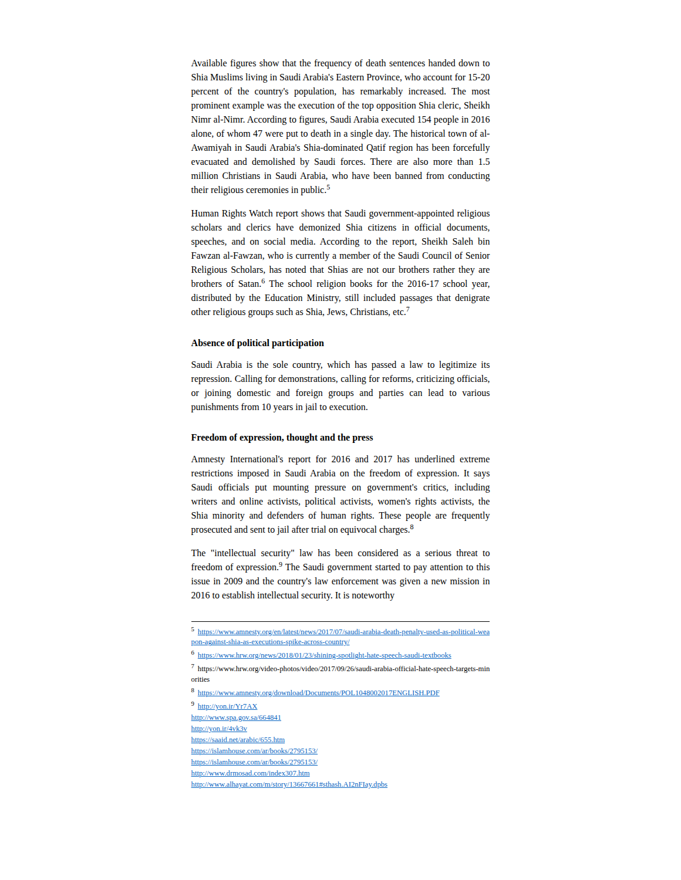Available figures show that the frequency of death sentences handed down to Shia Muslims living in Saudi Arabia's Eastern Province, who account for 15-20 percent of the country's population, has remarkably increased. The most prominent example was the execution of the top opposition Shia cleric, Sheikh Nimr al-Nimr. According to figures, Saudi Arabia executed 154 people in 2016 alone, of whom 47 were put to death in a single day. The historical town of al-Awamiyah in Saudi Arabia's Shia-dominated Qatif region has been forcefully evacuated and demolished by Saudi forces. There are also more than 1.5 million Christians in Saudi Arabia, who have been banned from conducting their religious ceremonies in public.5
Human Rights Watch report shows that Saudi government-appointed religious scholars and clerics have demonized Shia citizens in official documents, speeches, and on social media. According to the report, Sheikh Saleh bin Fawzan al-Fawzan, who is currently a member of the Saudi Council of Senior Religious Scholars, has noted that Shias are not our brothers rather they are brothers of Satan.6 The school religion books for the 2016-17 school year, distributed by the Education Ministry, still included passages that denigrate other religious groups such as Shia, Jews, Christians, etc.7
Absence of political participation
Saudi Arabia is the sole country, which has passed a law to legitimize its repression. Calling for demonstrations, calling for reforms, criticizing officials, or joining domestic and foreign groups and parties can lead to various punishments from 10 years in jail to execution.
Freedom of expression, thought and the press
Amnesty International's report for 2016 and 2017 has underlined extreme restrictions imposed in Saudi Arabia on the freedom of expression. It says Saudi officials put mounting pressure on government's critics, including writers and online activists, political activists, women's rights activists, the Shia minority and defenders of human rights. These people are frequently prosecuted and sent to jail after trial on equivocal charges.8
The "intellectual security" law has been considered as a serious threat to freedom of expression.9 The Saudi government started to pay attention to this issue in 2009 and the country's law enforcement was given a new mission in 2016 to establish intellectual security. It is noteworthy
5 https://www.amnesty.org/en/latest/news/2017/07/saudi-arabia-death-penalty-used-as-political-weapon-against-shia-as-executions-spike-across-country/
6 https://www.hrw.org/news/2018/01/23/shining-spotlight-hate-speech-saudi-textbooks
7 https://www.hrw.org/video-photos/video/2017/09/26/saudi-arabia-official-hate-speech-targets-minorities
8 https://www.amnesty.org/download/Documents/POL1048002017ENGLISH.PDF
9 http://yon.ir/Yr7AX
http://www.spa.gov.sa/664841
http://yon.ir/4vk3v
https://saaid.net/arabic/655.htm
https://islamhouse.com/ar/books/2795153/
https://islamhouse.com/ar/books/2795153/
http://www.drmosad.com/index307.htm
http://www.alhayat.com/m/story/13667661#sthash.AI2nFIay.dpbs